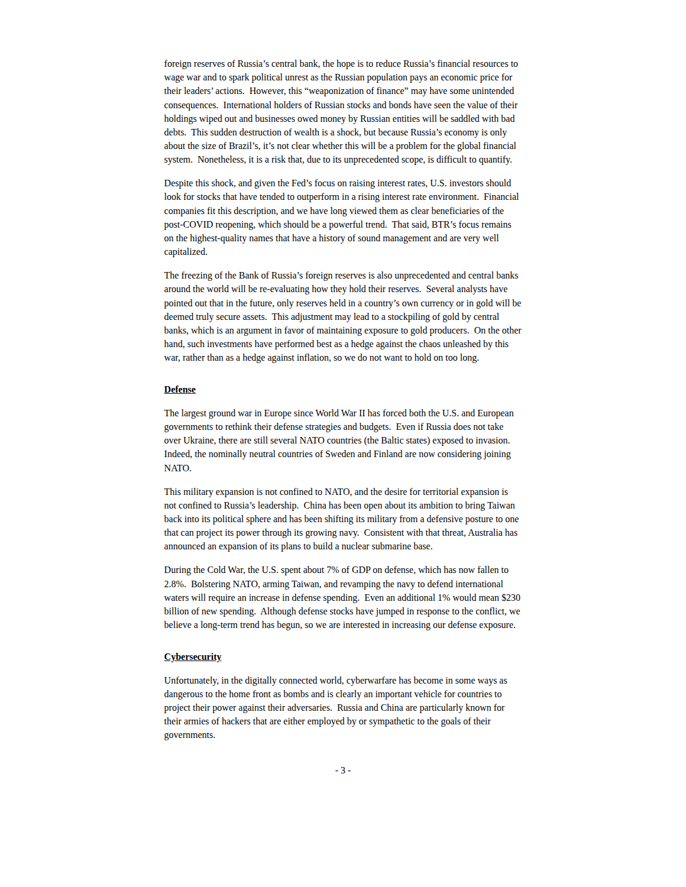foreign reserves of Russia’s central bank, the hope is to reduce Russia’s financial resources to wage war and to spark political unrest as the Russian population pays an economic price for their leaders’ actions. However, this “weaponization of finance” may have some unintended consequences. International holders of Russian stocks and bonds have seen the value of their holdings wiped out and businesses owed money by Russian entities will be saddled with bad debts. This sudden destruction of wealth is a shock, but because Russia’s economy is only about the size of Brazil’s, it’s not clear whether this will be a problem for the global financial system. Nonetheless, it is a risk that, due to its unprecedented scope, is difficult to quantify.
Despite this shock, and given the Fed’s focus on raising interest rates, U.S. investors should look for stocks that have tended to outperform in a rising interest rate environment. Financial companies fit this description, and we have long viewed them as clear beneficiaries of the post-COVID reopening, which should be a powerful trend. That said, BTR’s focus remains on the highest-quality names that have a history of sound management and are very well capitalized.
The freezing of the Bank of Russia’s foreign reserves is also unprecedented and central banks around the world will be re-evaluating how they hold their reserves. Several analysts have pointed out that in the future, only reserves held in a country’s own currency or in gold will be deemed truly secure assets. This adjustment may lead to a stockpiling of gold by central banks, which is an argument in favor of maintaining exposure to gold producers. On the other hand, such investments have performed best as a hedge against the chaos unleashed by this war, rather than as a hedge against inflation, so we do not want to hold on too long.
Defense
The largest ground war in Europe since World War II has forced both the U.S. and European governments to rethink their defense strategies and budgets. Even if Russia does not take over Ukraine, there are still several NATO countries (the Baltic states) exposed to invasion. Indeed, the nominally neutral countries of Sweden and Finland are now considering joining NATO.
This military expansion is not confined to NATO, and the desire for territorial expansion is not confined to Russia’s leadership. China has been open about its ambition to bring Taiwan back into its political sphere and has been shifting its military from a defensive posture to one that can project its power through its growing navy. Consistent with that threat, Australia has announced an expansion of its plans to build a nuclear submarine base.
During the Cold War, the U.S. spent about 7% of GDP on defense, which has now fallen to 2.8%. Bolstering NATO, arming Taiwan, and revamping the navy to defend international waters will require an increase in defense spending. Even an additional 1% would mean $230 billion of new spending. Although defense stocks have jumped in response to the conflict, we believe a long-term trend has begun, so we are interested in increasing our defense exposure.
Cybersecurity
Unfortunately, in the digitally connected world, cyberwarfare has become in some ways as dangerous to the home front as bombs and is clearly an important vehicle for countries to project their power against their adversaries. Russia and China are particularly known for their armies of hackers that are either employed by or sympathetic to the goals of their governments.
- 3 -